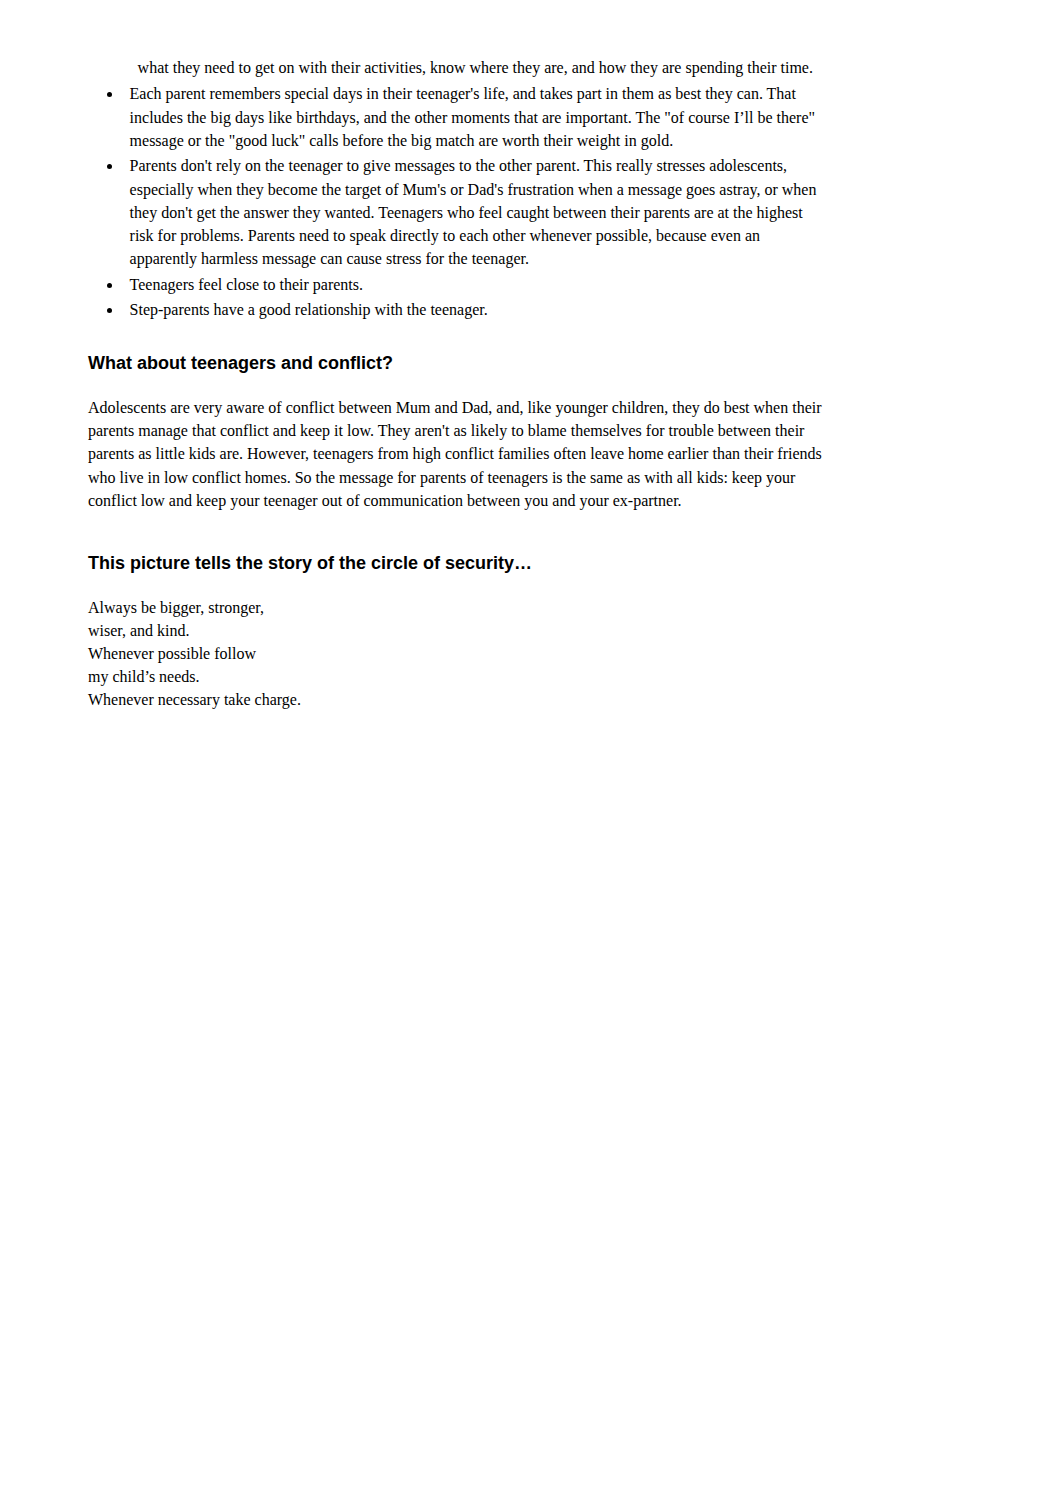what they need to get on with their activities, know where they are, and how they are spending their time.
Each parent remembers special days in their teenager's life, and takes part in them as best they can. That includes the big days like birthdays, and the other moments that are important. The "of course I’ll be there" message or the "good luck" calls before the big match are worth their weight in gold.
Parents don't rely on the teenager to give messages to the other parent. This really stresses adolescents, especially when they become the target of Mum's or Dad's frustration when a message goes astray, or when they don't get the answer they wanted. Teenagers who feel caught between their parents are at the highest risk for problems. Parents need to speak directly to each other whenever possible, because even an apparently harmless message can cause stress for the teenager.
Teenagers feel close to their parents.
Step-parents have a good relationship with the teenager.
What about teenagers and conflict?
Adolescents are very aware of conflict between Mum and Dad, and, like younger children, they do best when their parents manage that conflict and keep it low. They aren't as likely to blame themselves for trouble between their parents as little kids are. However, teenagers from high conflict families often leave home earlier than their friends who live in low conflict homes. So the message for parents of teenagers is the same as with all kids: keep your conflict low and keep your teenager out of communication between you and your ex-partner.
This picture tells the story of the circle of security…
Always be bigger, stronger,
wiser, and kind.
Whenever possible follow
my child’s needs.
Whenever necessary take charge.